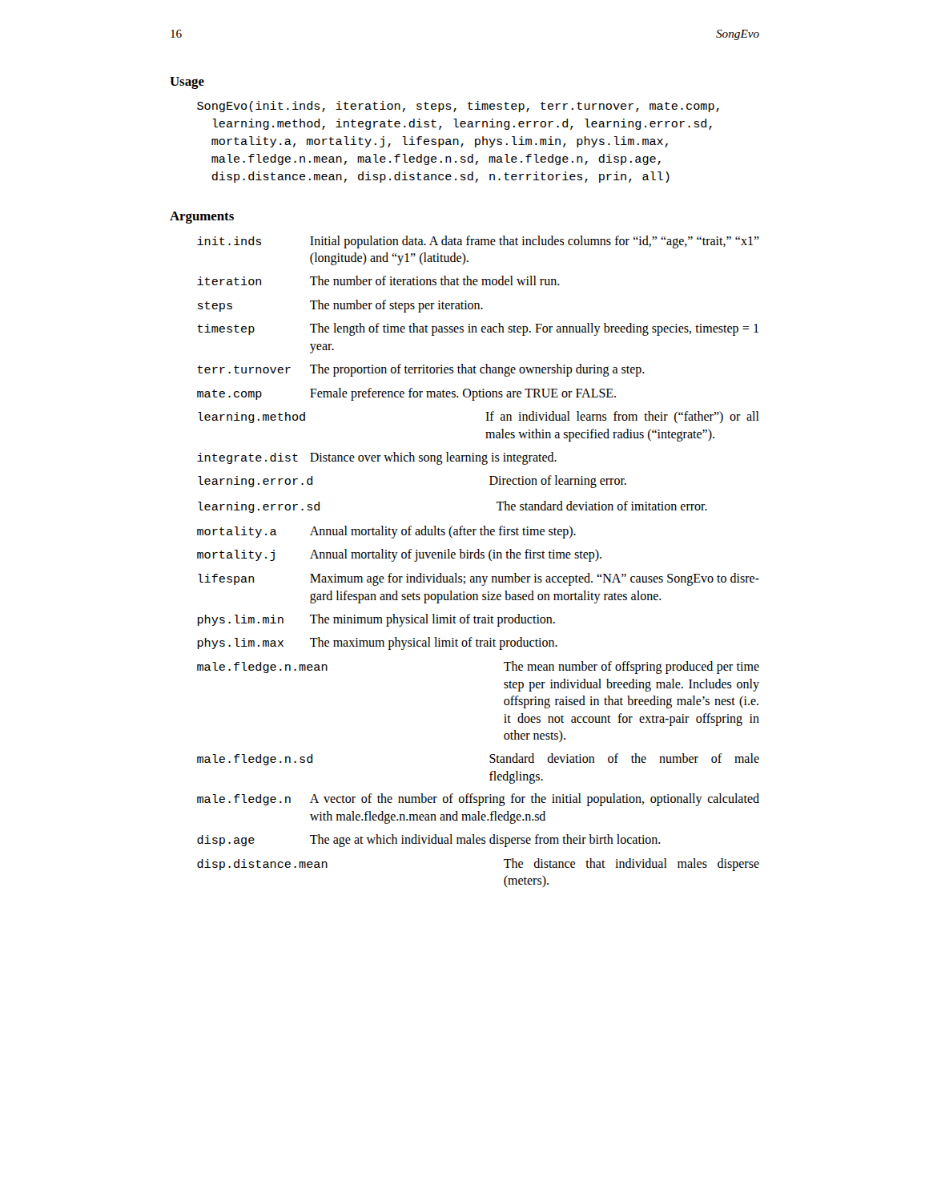16 SongEvo
Usage
SongEvo(init.inds, iteration, steps, timestep, terr.turnover, mate.comp,
  learning.method, integrate.dist, learning.error.d, learning.error.sd,
  mortality.a, mortality.j, lifespan, phys.lim.min, phys.lim.max,
  male.fledge.n.mean, male.fledge.n.sd, male.fledge.n, disp.age,
  disp.distance.mean, disp.distance.sd, n.territories, prin, all)
Arguments
init.inds
Initial population data. A data frame that includes columns for “id,” “age,” “trait,” “x1” (longitude) and “y1” (latitude).
iteration
The number of iterations that the model will run.
steps
The number of steps per iteration.
timestep
The length of time that passes in each step. For annually breeding species, timestep = 1 year.
terr.turnover
The proportion of territories that change ownership during a step.
mate.comp
Female preference for mates. Options are TRUE or FALSE.
learning.method
If an individual learns from their (“father”) or all males within a specified radius (“integrate”).
integrate.dist
Distance over which song learning is integrated.
learning.error.d
Direction of learning error.
learning.error.sd
The standard deviation of imitation error.
mortality.a
Annual mortality of adults (after the first time step).
mortality.j
Annual mortality of juvenile birds (in the first time step).
lifespan
Maximum age for individuals; any number is accepted. “NA” causes SongEvo to disregard lifespan and sets population size based on mortality rates alone.
phys.lim.min
The minimum physical limit of trait production.
phys.lim.max
The maximum physical limit of trait production.
male.fledge.n.mean
The mean number of offspring produced per time step per individual breeding male. Includes only offspring raised in that breeding male’s nest (i.e. it does not account for extra-pair offspring in other nests).
male.fledge.n.sd
Standard deviation of the number of male fledglings.
male.fledge.n
A vector of the number of offspring for the initial population, optionally calculated with male.fledge.n.mean and male.fledge.n.sd
disp.age
The age at which individual males disperse from their birth location.
disp.distance.mean
The distance that individual males disperse (meters).